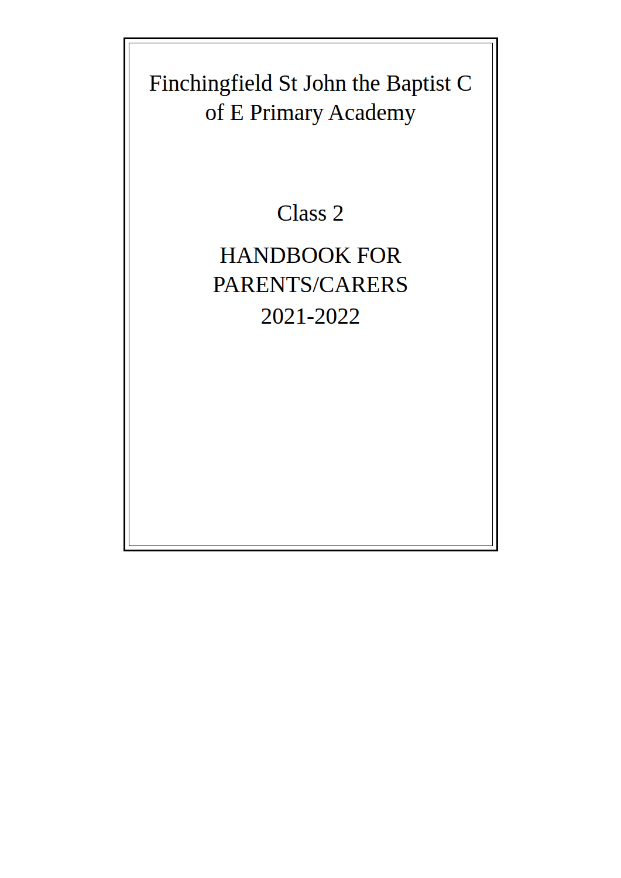Finchingfield St John the Baptist C of E Primary Academy
Class 2
HANDBOOK FOR PARENTS/CARERS
2021-2022